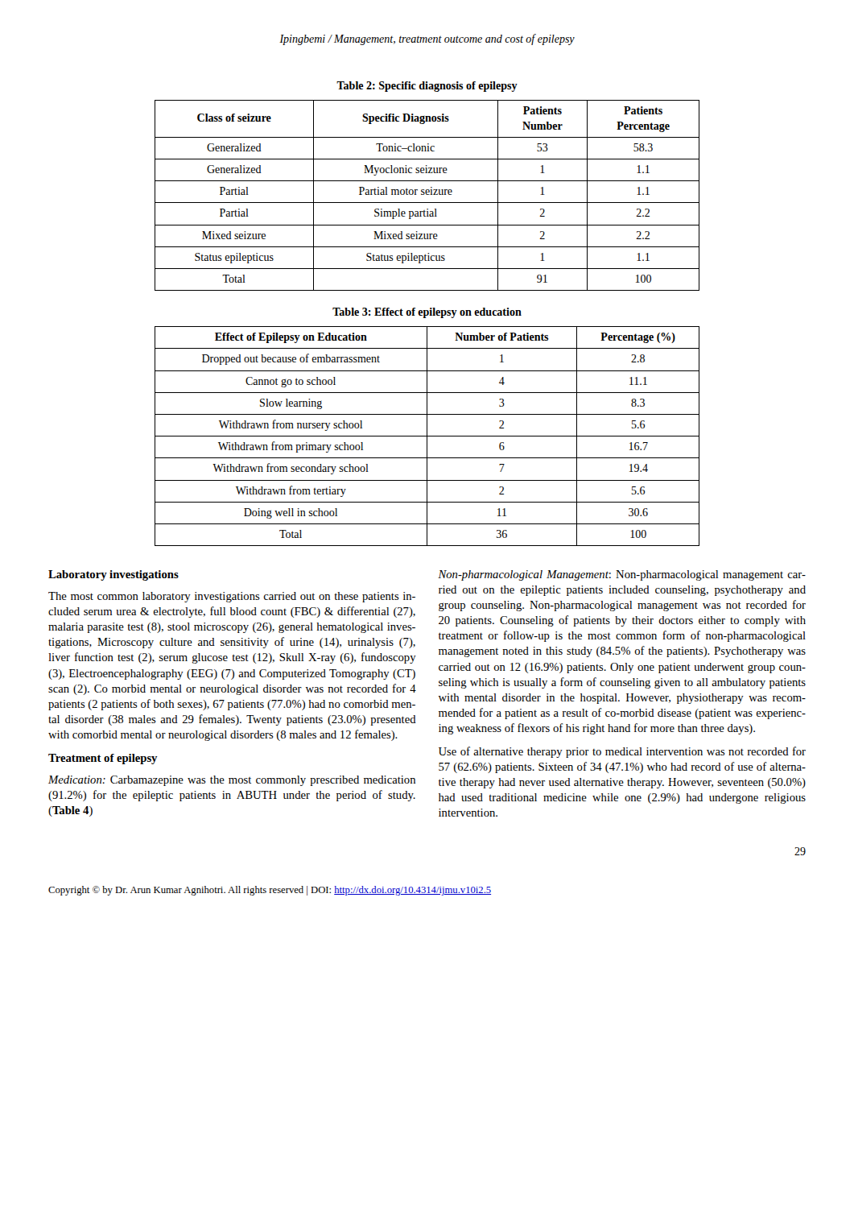Ipingbemi / Management, treatment outcome and cost of epilepsy
Table 2: Specific diagnosis of epilepsy
| Class of seizure | Specific Diagnosis | Patients Number | Patients Percentage |
| --- | --- | --- | --- |
| Generalized | Tonic–clonic | 53 | 58.3 |
| Generalized | Myoclonic seizure | 1 | 1.1 |
| Partial | Partial motor seizure | 1 | 1.1 |
| Partial | Simple partial | 2 | 2.2 |
| Mixed seizure | Mixed seizure | 2 | 2.2 |
| Status epilepticus | Status epilepticus | 1 | 1.1 |
| Total | | 91 | 100 |
Table 3: Effect of epilepsy on education
| Effect of Epilepsy on Education | Number of Patients | Percentage (%) |
| --- | --- | --- |
| Dropped out because of embarrassment | 1 | 2.8 |
| Cannot go to school | 4 | 11.1 |
| Slow learning | 3 | 8.3 |
| Withdrawn from nursery school | 2 | 5.6 |
| Withdrawn from primary school | 6 | 16.7 |
| Withdrawn from secondary school | 7 | 19.4 |
| Withdrawn from tertiary | 2 | 5.6 |
| Doing well in school | 11 | 30.6 |
| Total | 36 | 100 |
Laboratory investigations
The most common laboratory investigations carried out on these patients included serum urea & electrolyte, full blood count (FBC) & differential (27), malaria parasite test (8), stool microscopy (26), general hematological investigations, Microscopy culture and sensitivity of urine (14), urinalysis (7), liver function test (2), serum glucose test (12), Skull X-ray (6), fundoscopy (3), Electroencephalography (EEG) (7) and Computerized Tomography (CT) scan (2). Co morbid mental or neurological disorder was not recorded for 4 patients (2 patients of both sexes), 67 patients (77.0%) had no comorbid mental disorder (38 males and 29 females). Twenty patients (23.0%) presented with comorbid mental or neurological disorders (8 males and 12 females).
Treatment of epilepsy
Medication: Carbamazepine was the most commonly prescribed medication (91.2%) for the epileptic patients in ABUTH under the period of study. (Table 4)
Non-pharmacological Management: Non-pharmacological management carried out on the epileptic patients included counseling, psychotherapy and group counseling. Non-pharmacological management was not recorded for 20 patients. Counseling of patients by their doctors either to comply with treatment or follow-up is the most common form of non-pharmacological management noted in this study (84.5% of the patients). Psychotherapy was carried out on 12 (16.9%) patients. Only one patient underwent group counseling which is usually a form of counseling given to all ambulatory patients with mental disorder in the hospital. However, physiotherapy was recommended for a patient as a result of co-morbid disease (patient was experiencing weakness of flexors of his right hand for more than three days).
Use of alternative therapy prior to medical intervention was not recorded for 57 (62.6%) patients. Sixteen of 34 (47.1%) who had record of use of alternative therapy had never used alternative therapy. However, seventeen (50.0%) had used traditional medicine while one (2.9%) had undergone religious intervention.
29
Copyright © by Dr. Arun Kumar Agnihotri. All rights reserved | DOI: http://dx.doi.org/10.4314/ijmu.v10i2.5